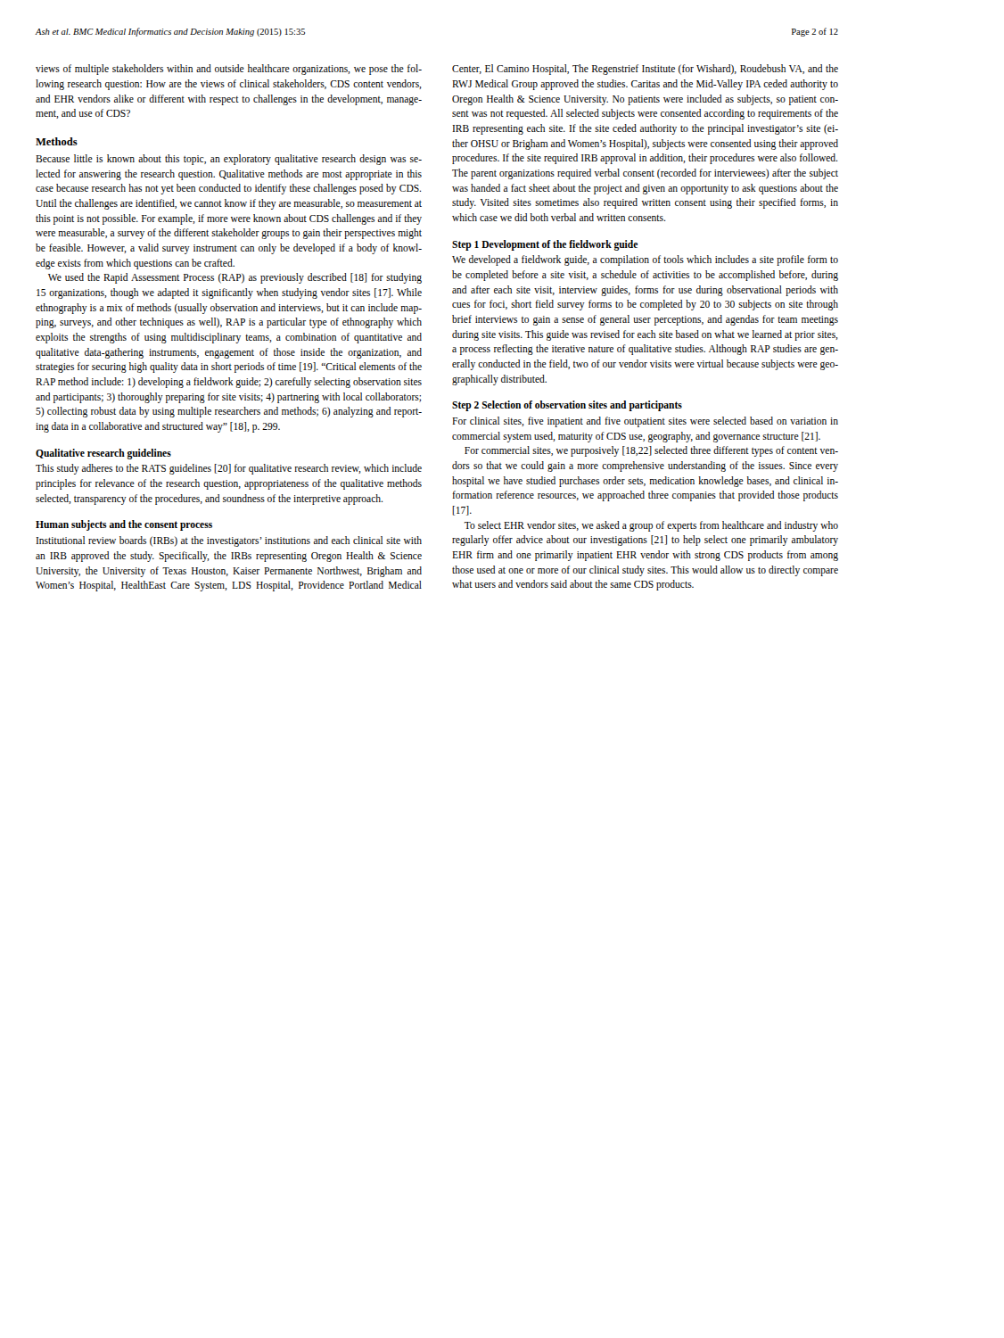Ash et al. BMC Medical Informatics and Decision Making (2015) 15:35
Page 2 of 12
views of multiple stakeholders within and outside healthcare organizations, we pose the following research question: How are the views of clinical stakeholders, CDS content vendors, and EHR vendors alike or different with respect to challenges in the development, management, and use of CDS?
Methods
Because little is known about this topic, an exploratory qualitative research design was selected for answering the research question. Qualitative methods are most appropriate in this case because research has not yet been conducted to identify these challenges posed by CDS. Until the challenges are identified, we cannot know if they are measurable, so measurement at this point is not possible. For example, if more were known about CDS challenges and if they were measurable, a survey of the different stakeholder groups to gain their perspectives might be feasible. However, a valid survey instrument can only be developed if a body of knowledge exists from which questions can be crafted.
We used the Rapid Assessment Process (RAP) as previously described [18] for studying 15 organizations, though we adapted it significantly when studying vendor sites [17]. While ethnography is a mix of methods (usually observation and interviews, but it can include mapping, surveys, and other techniques as well), RAP is a particular type of ethnography which exploits the strengths of using multidisciplinary teams, a combination of quantitative and qualitative data-gathering instruments, engagement of those inside the organization, and strategies for securing high quality data in short periods of time [19]. “Critical elements of the RAP method include: 1) developing a fieldwork guide; 2) carefully selecting observation sites and participants; 3) thoroughly preparing for site visits; 4) partnering with local collaborators; 5) collecting robust data by using multiple researchers and methods; 6) analyzing and reporting data in a collaborative and structured way” [18], p. 299.
Qualitative research guidelines
This study adheres to the RATS guidelines [20] for qualitative research review, which include principles for relevance of the research question, appropriateness of the qualitative methods selected, transparency of the procedures, and soundness of the interpretive approach.
Human subjects and the consent process
Institutional review boards (IRBs) at the investigators’ institutions and each clinical site with an IRB approved the study. Specifically, the IRBs representing Oregon Health & Science University, the University of Texas Houston, Kaiser Permanente Northwest, Brigham and Women’s Hospital, HealthEast Care System, LDS Hospital, Providence Portland Medical Center, El Camino Hospital, The Regenstrief Institute (for Wishard), Roudebush VA, and the RWJ Medical Group approved the studies. Caritas and the Mid-Valley IPA ceded authority to Oregon Health & Science University. No patients were included as subjects, so patient consent was not requested. All selected subjects were consented according to requirements of the IRB representing each site. If the site ceded authority to the principal investigator’s site (either OHSU or Brigham and Women’s Hospital), subjects were consented using their approved procedures. If the site required IRB approval in addition, their procedures were also followed. The parent organizations required verbal consent (recorded for interviewees) after the subject was handed a fact sheet about the project and given an opportunity to ask questions about the study. Visited sites sometimes also required written consent using their specified forms, in which case we did both verbal and written consents.
Step 1 Development of the fieldwork guide
We developed a fieldwork guide, a compilation of tools which includes a site profile form to be completed before a site visit, a schedule of activities to be accomplished before, during and after each site visit, interview guides, forms for use during observational periods with cues for foci, short field survey forms to be completed by 20 to 30 subjects on site through brief interviews to gain a sense of general user perceptions, and agendas for team meetings during site visits. This guide was revised for each site based on what we learned at prior sites, a process reflecting the iterative nature of qualitative studies. Although RAP studies are generally conducted in the field, two of our vendor visits were virtual because subjects were geographically distributed.
Step 2 Selection of observation sites and participants
For clinical sites, five inpatient and five outpatient sites were selected based on variation in commercial system used, maturity of CDS use, geography, and governance structure [21].
For commercial sites, we purposively [18,22] selected three different types of content vendors so that we could gain a more comprehensive understanding of the issues. Since every hospital we have studied purchases order sets, medication knowledge bases, and clinical information reference resources, we approached three companies that provided those products [17].
To select EHR vendor sites, we asked a group of experts from healthcare and industry who regularly offer advice about our investigations [21] to help select one primarily ambulatory EHR firm and one primarily inpatient EHR vendor with strong CDS products from among those used at one or more of our clinical study sites. This would allow us to directly compare what users and vendors said about the same CDS products.